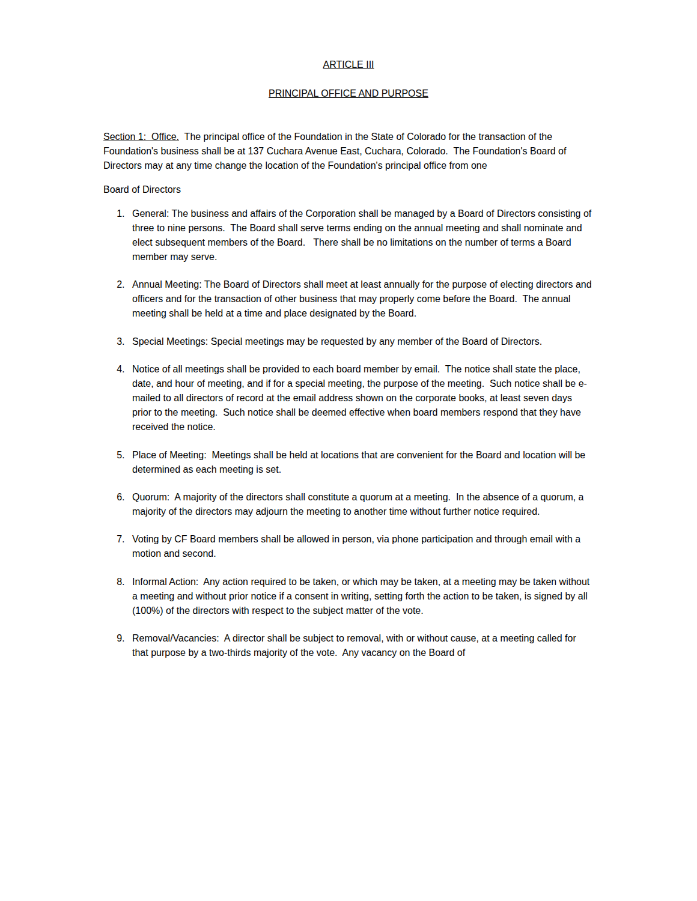ARTICLE III
PRINCIPAL OFFICE AND PURPOSE
Section 1: Office. The principal office of the Foundation in the State of Colorado for the transaction of the Foundation's business shall be at 137 Cuchara Avenue East, Cuchara, Colorado. The Foundation's Board of Directors may at any time change the location of the Foundation's principal office from one
Board of Directors
General: The business and affairs of the Corporation shall be managed by a Board of Directors consisting of three to nine persons. The Board shall serve terms ending on the annual meeting and shall nominate and elect subsequent members of the Board. There shall be no limitations on the number of terms a Board member may serve.
Annual Meeting: The Board of Directors shall meet at least annually for the purpose of electing directors and officers and for the transaction of other business that may properly come before the Board. The annual meeting shall be held at a time and place designated by the Board.
Special Meetings: Special meetings may be requested by any member of the Board of Directors.
Notice of all meetings shall be provided to each board member by email. The notice shall state the place, date, and hour of meeting, and if for a special meeting, the purpose of the meeting. Such notice shall be e-mailed to all directors of record at the email address shown on the corporate books, at least seven days prior to the meeting. Such notice shall be deemed effective when board members respond that they have received the notice.
Place of Meeting: Meetings shall be held at locations that are convenient for the Board and location will be determined as each meeting is set.
Quorum: A majority of the directors shall constitute a quorum at a meeting. In the absence of a quorum, a majority of the directors may adjourn the meeting to another time without further notice required.
Voting by CF Board members shall be allowed in person, via phone participation and through email with a motion and second.
Informal Action: Any action required to be taken, or which may be taken, at a meeting may be taken without a meeting and without prior notice if a consent in writing, setting forth the action to be taken, is signed by all (100%) of the directors with respect to the subject matter of the vote.
Removal/Vacancies: A director shall be subject to removal, with or without cause, at a meeting called for that purpose by a two-thirds majority of the vote. Any vacancy on the Board of